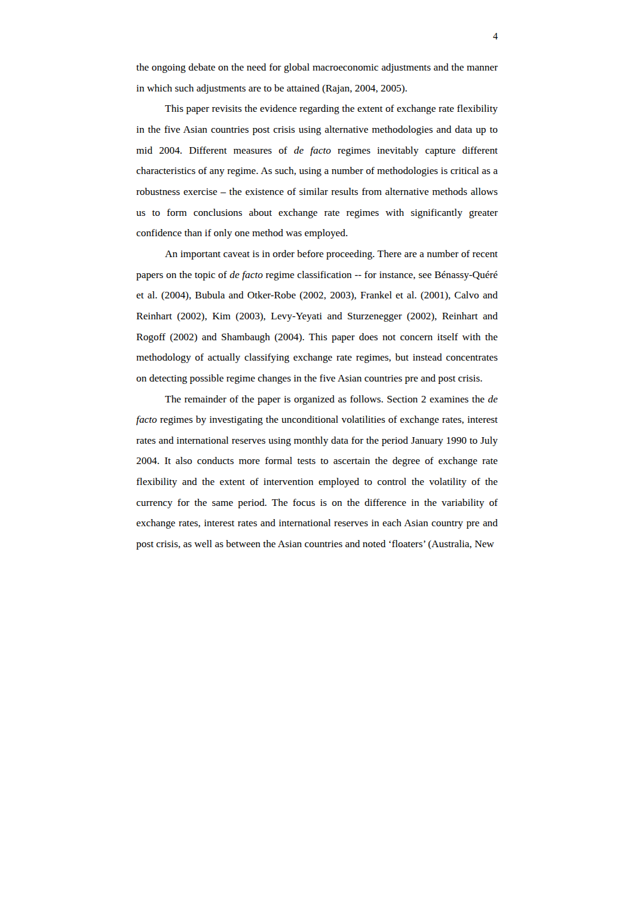4
the ongoing debate on the need for global macroeconomic adjustments and the manner in which such adjustments are to be attained (Rajan, 2004, 2005).
This paper revisits the evidence regarding the extent of exchange rate flexibility in the five Asian countries post crisis using alternative methodologies and data up to mid 2004. Different measures of de facto regimes inevitably capture different characteristics of any regime. As such, using a number of methodologies is critical as a robustness exercise – the existence of similar results from alternative methods allows us to form conclusions about exchange rate regimes with significantly greater confidence than if only one method was employed.
An important caveat is in order before proceeding. There are a number of recent papers on the topic of de facto regime classification -- for instance, see Bénassy-Quéré et al. (2004), Bubula and Otker-Robe (2002, 2003), Frankel et al. (2001), Calvo and Reinhart (2002), Kim (2003), Levy-Yeyati and Sturzenegger (2002), Reinhart and Rogoff (2002) and Shambaugh (2004). This paper does not concern itself with the methodology of actually classifying exchange rate regimes, but instead concentrates on detecting possible regime changes in the five Asian countries pre and post crisis.
The remainder of the paper is organized as follows. Section 2 examines the de facto regimes by investigating the unconditional volatilities of exchange rates, interest rates and international reserves using monthly data for the period January 1990 to July 2004. It also conducts more formal tests to ascertain the degree of exchange rate flexibility and the extent of intervention employed to control the volatility of the currency for the same period. The focus is on the difference in the variability of exchange rates, interest rates and international reserves in each Asian country pre and post crisis, as well as between the Asian countries and noted ‘floaters’ (Australia, New